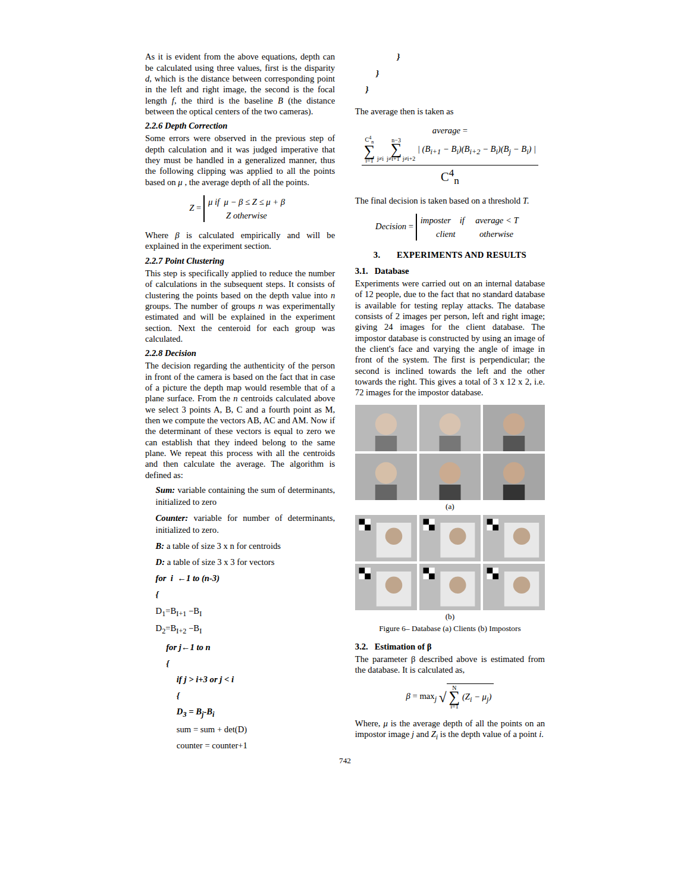As it is evident from the above equations, depth can be calculated using three values, first is the disparity d, which is the distance between corresponding point in the left and right image, the second is the focal length f, the third is the baseline B (the distance between the optical centers of the two cameras).
2.2.6 Depth Correction
Some errors were observed in the previous step of depth calculation and it was judged imperative that they must be handled in a generalized manner, thus the following clipping was applied to all the points based on μ , the average depth of all the points.
Z =
μ if μ − β ≤ Z ≤ μ + β
Z otherwise
Where β is calculated empirically and will be explained in the experiment section.
2.2.7 Point Clustering
This step is specifically applied to reduce the number of calculations in the subsequent steps. It consists of clustering the points based on the depth value into n groups. The number of groups n was experimentally estimated and will be explained in the experiment section. Next the centeroid for each group was calculated.
2.2.8 Decision
The decision regarding the authenticity of the person in front of the camera is based on the fact that in case of a picture the depth map would resemble that of a plane surface. From the n centroids calculated above we select 3 points A, B, C and a fourth point as M, then we compute the vectors AB, AC and AM. Now if the determinant of these vectors is equal to zero we can establish that they indeed belong to the same plane. We repeat this process with all the centroids and then calculate the average. The algorithm is defined as:
Sum: variable containing the sum of determinants, initialized to zero
Counter: variable for number of determinants, initialized to zero.
B: a table of size 3 x n for centroids
D: a table of size 3 x 3 for vectors
for i ←1 to (n-3)
{
D1=BI+1 −BI
D2=BI+2 −BI
for j←1 to n
{
if j > i+3 or j < i
{
D3 = Bj-Bi
sum = sum + det(D)
counter = counter+1
}
}
}
The average then is taken as
average = C4n ∑ i=1 n−3 ∑ j≠i j≠i+1 j≠i+2 | (Bi+1 − Bi)(Bi+2 − Bi)(Bj − Bi) | C4n
The final decision is taken based on a threshold T.
Decision =
imposter if average < T
client otherwise
3. EXPERIMENTS AND RESULTS
3.1. Database
Experiments were carried out on an internal database of 12 people, due to the fact that no standard database is available for testing replay attacks. The database consists of 2 images per person, left and right image; giving 24 images for the client database. The impostor database is constructed by using an image of the client's face and varying the angle of image in front of the system. The first is perpendicular; the second is inclined towards the left and the other towards the right. This gives a total of 3 x 12 x 2, i.e. 72 images for the impostor database.
(a)
(b)
Figure 6– Database (a) Clients (b) Impostors
3.2. Estimation of β
The parameter β described above is estimated from the database. It is calculated as,
β = maxj √ N ∑ i=1 (Zi − μj)
Where, μ is the average depth of all the points on an impostor image j and Zi is the depth value of a point i.
742